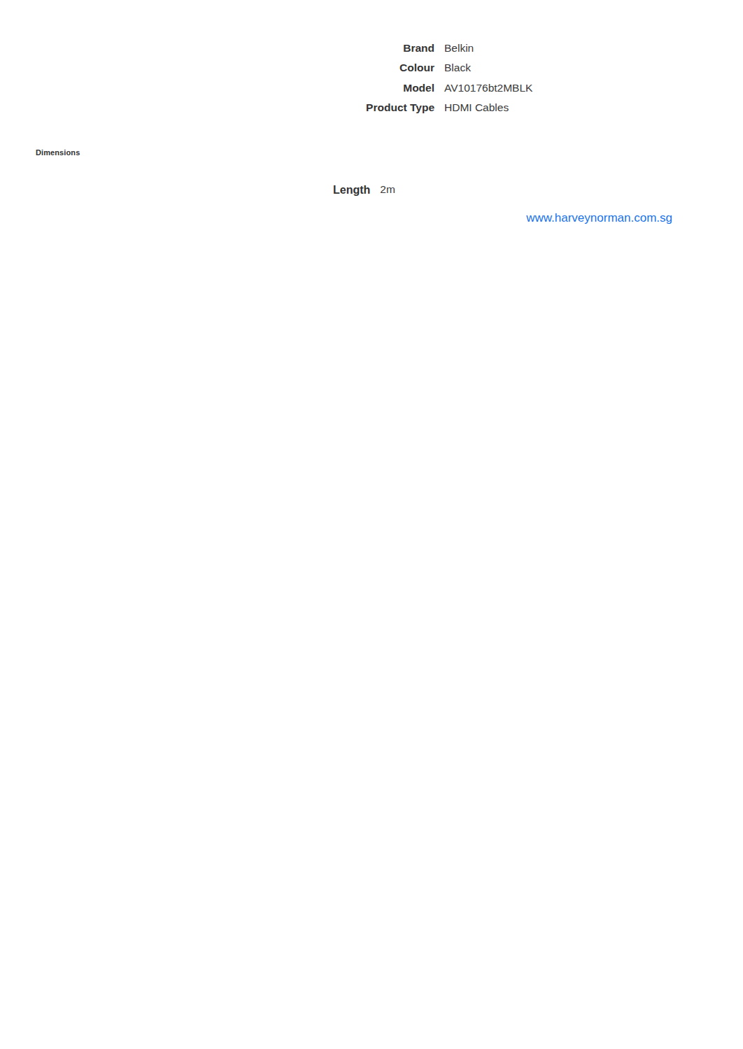| Brand | Belkin |
| Colour | Black |
| Model | AV10176bt2MBLK |
| Product Type | HDMI Cables |
Dimensions
| Length | 2m |
www.harveynorman.com.sg